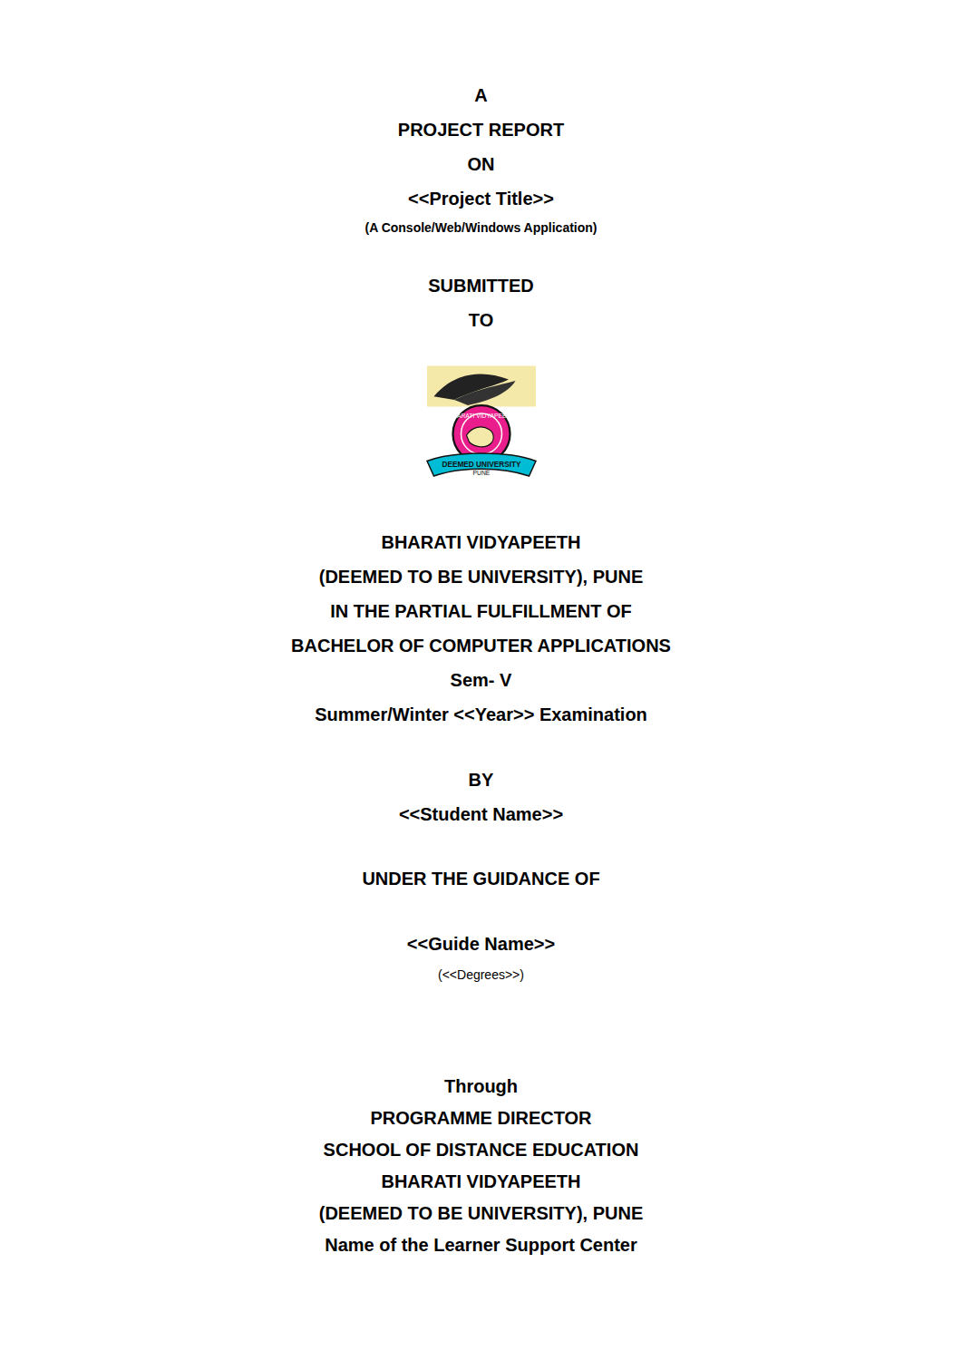A
PROJECT REPORT
ON
<<Project Title>>
(A Console/Web/Windows Application)
SUBMITTED
TO
BHARATI VIDYAPEETH
(DEEMED TO BE UNIVERSITY), PUNE
IN THE PARTIAL FULFILLMENT OF
BACHELOR OF COMPUTER APPLICATIONS
Sem- V
Summer/Winter <<Year>> Examination
BY
<<Student Name>>
UNDER THE GUIDANCE OF
<<Guide Name>>
(<<Degrees>>)
Through
PROGRAMME DIRECTOR
SCHOOL OF DISTANCE EDUCATION
BHARATI VIDYAPEETH
(DEEMED TO BE UNIVERSITY), PUNE
Name of the Learner Support Center